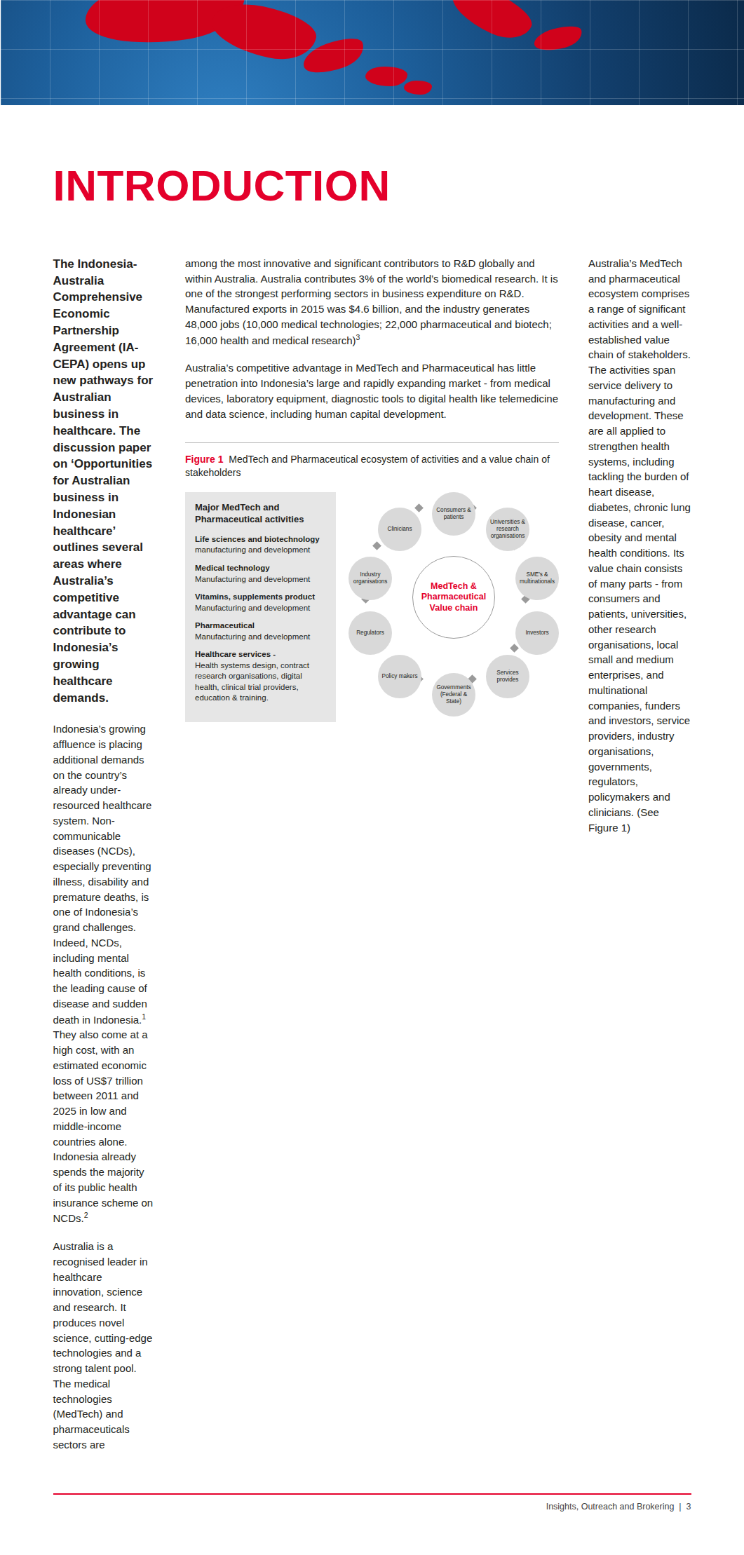INTRODUCTION
The Indonesia-Australia Comprehensive Economic Partnership Agreement (IA- CEPA) opens up new pathways for Australian business in healthcare. The discussion paper on ‘Opportunities for Australian business in Indonesian healthcare’ outlines several areas where Australia’s competitive advantage can contribute to Indonesia’s growing healthcare demands.
Indonesia’s growing affluence is placing additional demands on the country’s already under-resourced healthcare system. Non-communicable diseases (NCDs), especially preventing illness, disability and premature deaths, is one of Indonesia’s grand challenges. Indeed, NCDs, including mental health conditions, is the leading cause of disease and sudden death in Indonesia.1 They also come at a high cost, with an estimated economic loss of US$7 trillion between 2011 and 2025 in low and middle-income countries alone. Indonesia already spends the majority of its public health insurance scheme on NCDs.2
Australia is a recognised leader in healthcare innovation, science and research. It produces novel science, cutting-edge technologies and a strong talent pool. The medical technologies (MedTech) and pharmaceuticals sectors are
among the most innovative and significant contributors to R&D globally and within Australia. Australia contributes 3% of the world’s biomedical research. It is one of the strongest performing sectors in business expenditure on R&D. Manufactured exports in 2015 was $4.6 billion, and the industry generates 48,000 jobs (10,000 medical technologies; 22,000 pharmaceutical and biotech; 16,000 health and medical research)3
Australia’s competitive advantage in MedTech and Pharmaceutical has little penetration into Indonesia’s large and rapidly expanding market - from medical devices, laboratory equipment, diagnostic tools to digital health like telemedicine and data science, including human capital development.
Figure 1 MedTech and Pharmaceutical ecosystem of activities and a value chain of stakeholders
Major MedTech and Pharmaceutical activities
Life sciences and biotechnology manufacturing and development
Medical technology Manufacturing and development
Vitamins, supplements product Manufacturing and development
Pharmaceutical Manufacturing and development
Healthcare services - Health systems design, contract research organisations, digital health, clinical trial providers, education & training.
MedTech &
Pharmaceutical
Value chain
Consumers & patients
Universities & research organisations
SME's & multinationals
Investors
Services provides
Governments (Federal & State)
Policy makers
Regulators
Industry organisations
Clinicians
Australia’s MedTech and pharmaceutical ecosystem comprises a range of significant activities and a well-established value chain of stakeholders. The activities span service delivery to manufacturing and development. These are all applied to strengthen health systems, including tackling the burden of heart disease, diabetes, chronic lung disease, cancer, obesity and mental health conditions. Its value chain consists of many parts - from consumers and patients, universities, other research organisations, local small and medium enterprises, and multinational companies, funders and investors, service providers, industry organisations, governments, regulators, policymakers and clinicians. (See Figure 1)
Insights, Outreach and Brokering | 3